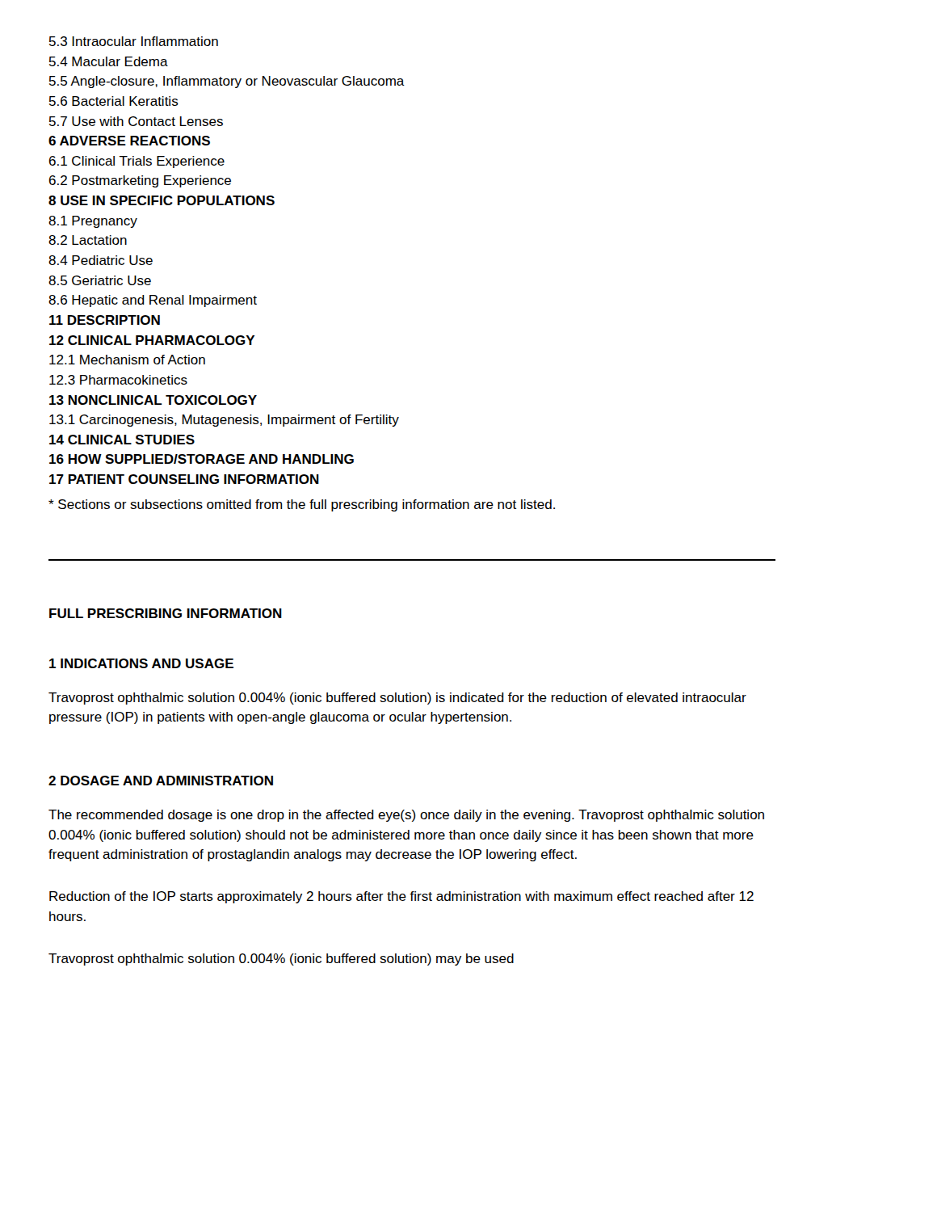5.3 Intraocular Inflammation
5.4 Macular Edema
5.5 Angle-closure, Inflammatory or Neovascular Glaucoma
5.6 Bacterial Keratitis
5.7 Use with Contact Lenses
6 ADVERSE REACTIONS
6.1 Clinical Trials Experience
6.2 Postmarketing Experience
8 USE IN SPECIFIC POPULATIONS
8.1 Pregnancy
8.2 Lactation
8.4 Pediatric Use
8.5 Geriatric Use
8.6 Hepatic and Renal Impairment
11 DESCRIPTION
12 CLINICAL PHARMACOLOGY
12.1 Mechanism of Action
12.3 Pharmacokinetics
13 NONCLINICAL TOXICOLOGY
13.1 Carcinogenesis, Mutagenesis, Impairment of Fertility
14 CLINICAL STUDIES
16 HOW SUPPLIED/STORAGE AND HANDLING
17 PATIENT COUNSELING INFORMATION
* Sections or subsections omitted from the full prescribing information are not listed.
FULL PRESCRIBING INFORMATION
1 INDICATIONS AND USAGE
Travoprost ophthalmic solution 0.004% (ionic buffered solution) is indicated for the reduction of elevated intraocular pressure (IOP) in patients with open-angle glaucoma or ocular hypertension.
2 DOSAGE AND ADMINISTRATION
The recommended dosage is one drop in the affected eye(s) once daily in the evening. Travoprost ophthalmic solution 0.004% (ionic buffered solution) should not be administered more than once daily since it has been shown that more frequent administration of prostaglandin analogs may decrease the IOP lowering effect.
Reduction of the IOP starts approximately 2 hours after the first administration with maximum effect reached after 12 hours.
Travoprost ophthalmic solution 0.004% (ionic buffered solution) may be used